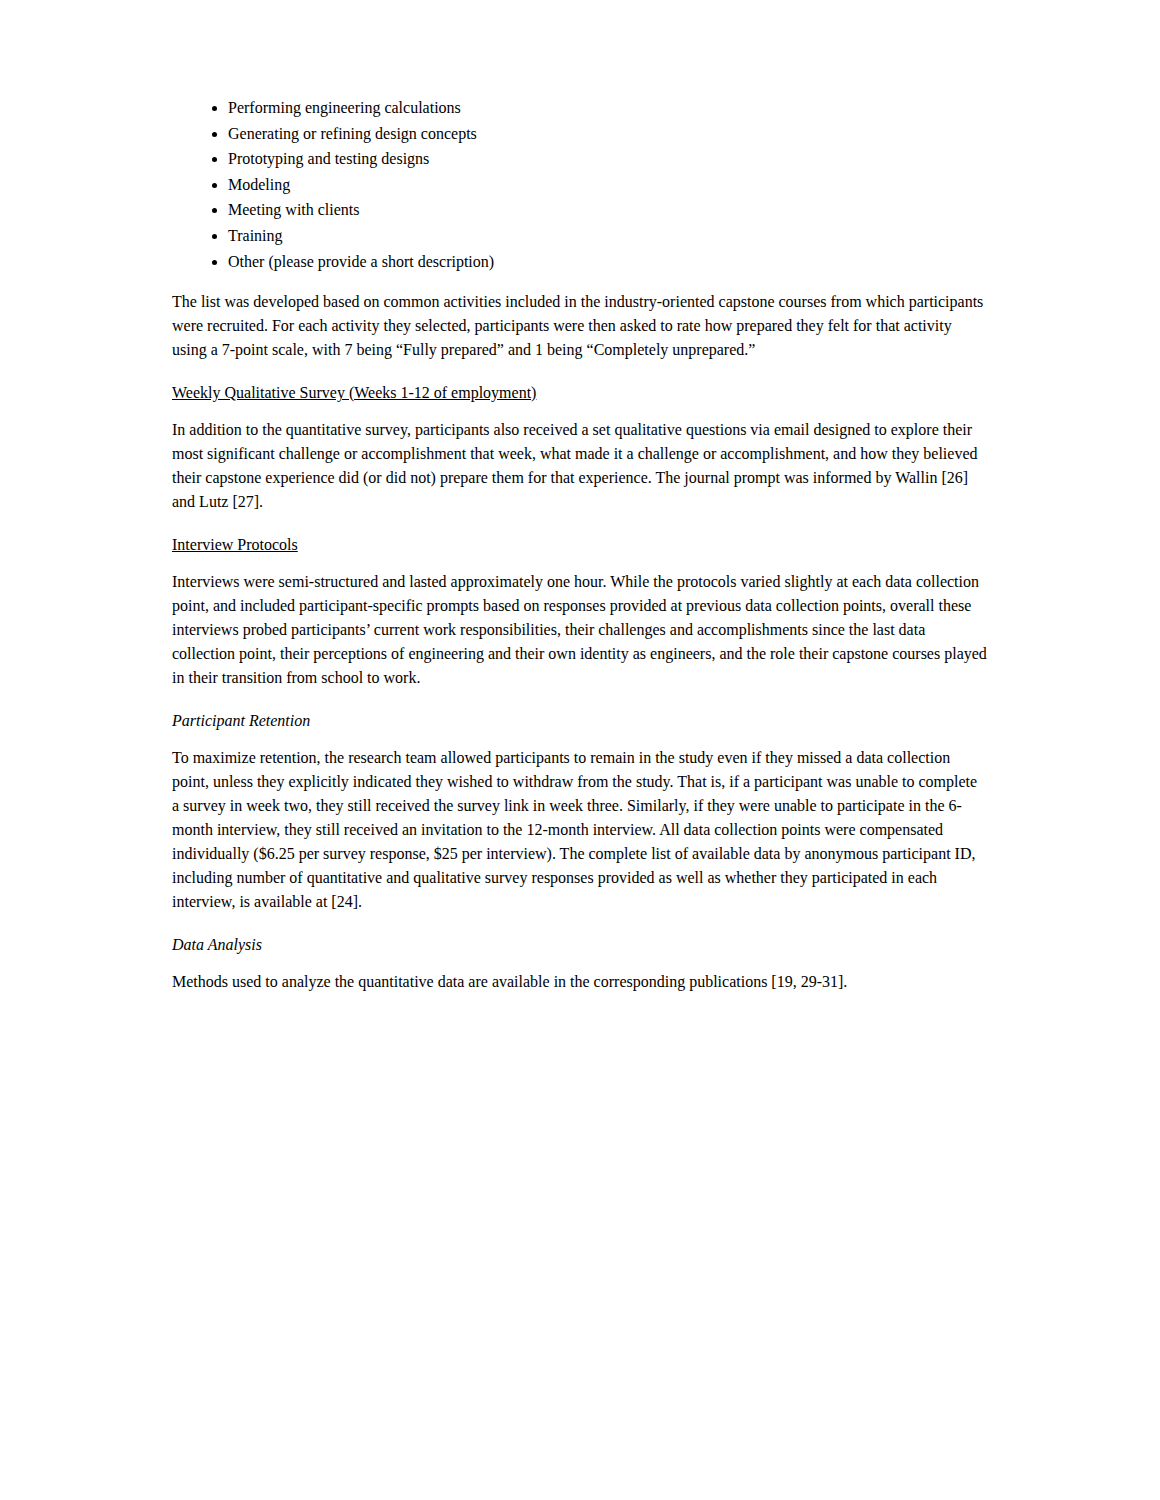Performing engineering calculations
Generating or refining design concepts
Prototyping and testing designs
Modeling
Meeting with clients
Training
Other (please provide a short description)
The list was developed based on common activities included in the industry-oriented capstone courses from which participants were recruited. For each activity they selected, participants were then asked to rate how prepared they felt for that activity using a 7-point scale, with 7 being “Fully prepared” and 1 being “Completely unprepared.”
Weekly Qualitative Survey (Weeks 1-12 of employment)
In addition to the quantitative survey, participants also received a set qualitative questions via email designed to explore their most significant challenge or accomplishment that week, what made it a challenge or accomplishment, and how they believed their capstone experience did (or did not) prepare them for that experience. The journal prompt was informed by Wallin [26] and Lutz [27].
Interview Protocols
Interviews were semi-structured and lasted approximately one hour. While the protocols varied slightly at each data collection point, and included participant-specific prompts based on responses provided at previous data collection points, overall these interviews probed participants’ current work responsibilities, their challenges and accomplishments since the last data collection point, their perceptions of engineering and their own identity as engineers, and the role their capstone courses played in their transition from school to work.
Participant Retention
To maximize retention, the research team allowed participants to remain in the study even if they missed a data collection point, unless they explicitly indicated they wished to withdraw from the study. That is, if a participant was unable to complete a survey in week two, they still received the survey link in week three. Similarly, if they were unable to participate in the 6-month interview, they still received an invitation to the 12-month interview. All data collection points were compensated individually ($6.25 per survey response, $25 per interview). The complete list of available data by anonymous participant ID, including number of quantitative and qualitative survey responses provided as well as whether they participated in each interview, is available at [24].
Data Analysis
Methods used to analyze the quantitative data are available in the corresponding publications [19, 29-31].